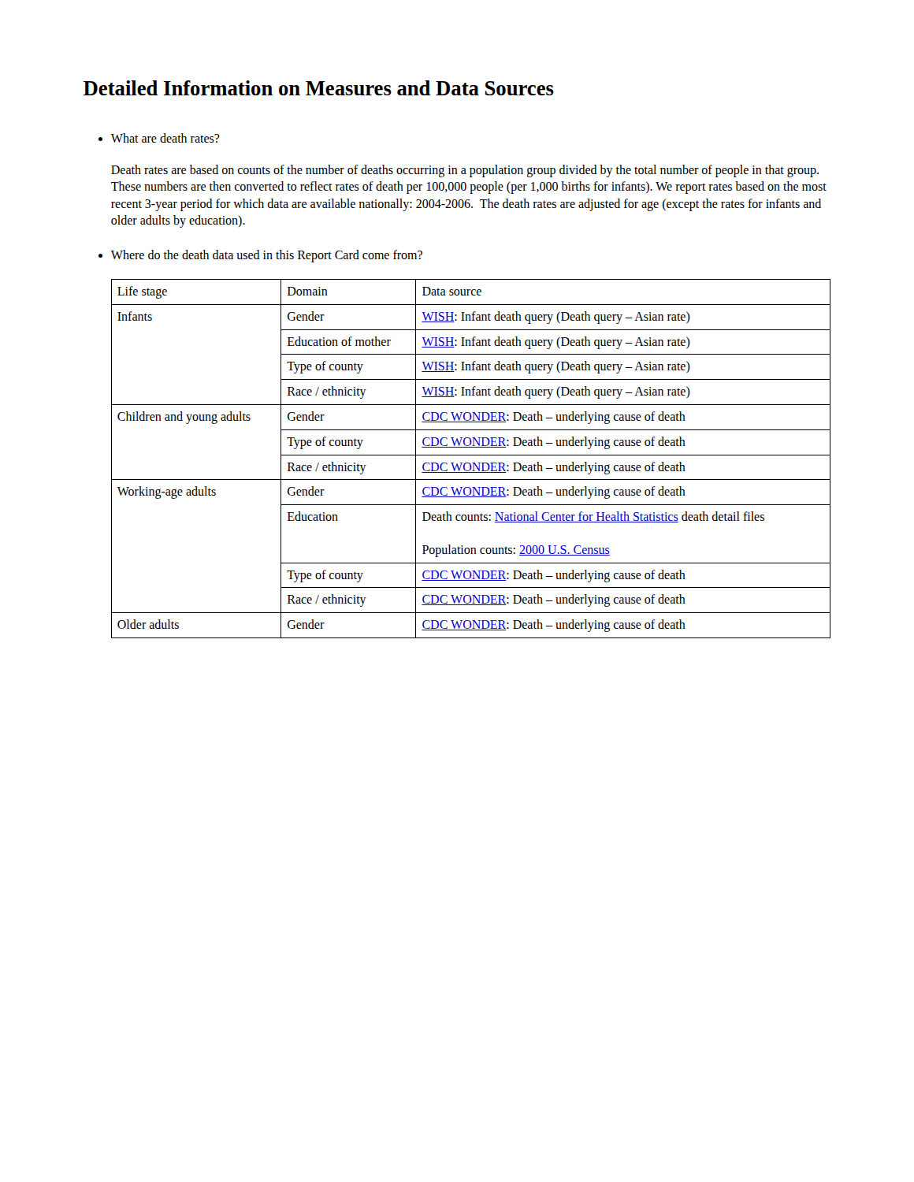Detailed Information on Measures and Data Sources
What are death rates?
Death rates are based on counts of the number of deaths occurring in a population group divided by the total number of people in that group. These numbers are then converted to reflect rates of death per 100,000 people (per 1,000 births for infants). We report rates based on the most recent 3-year period for which data are available nationally: 2004-2006. The death rates are adjusted for age (except the rates for infants and older adults by education).
Where do the death data used in this Report Card come from?
| Life stage | Domain | Data source |
| Infants | Gender | WISH : Infant death query (Death query – Asian rate) |
| Education of mother | WISH : Infant death query (Death query – Asian rate) |
| Type of county | WISH : Infant death query (Death query – Asian rate) |
| Race / ethnicity | WISH : Infant death query (Death query – Asian rate) |
| Children and young adults | Gender | CDC WONDER : Death – underlying cause of death |
| Type of county | CDC WONDER : Death – underlying cause of death |
| Race / ethnicity | CDC WONDER : Death – underlying cause of death |
| Working-age adults | Gender | CDC WONDER : Death – underlying cause of death |
| Education | Death counts: National Center for Health Statistics death detail files Population counts: 2000 U.S. Census |
| Type of county | CDC WONDER : Death – underlying cause of death |
| Race / ethnicity | CDC WONDER : Death – underlying cause of death |
| Older adults | Gender | CDC WONDER : Death – underlying cause of death |